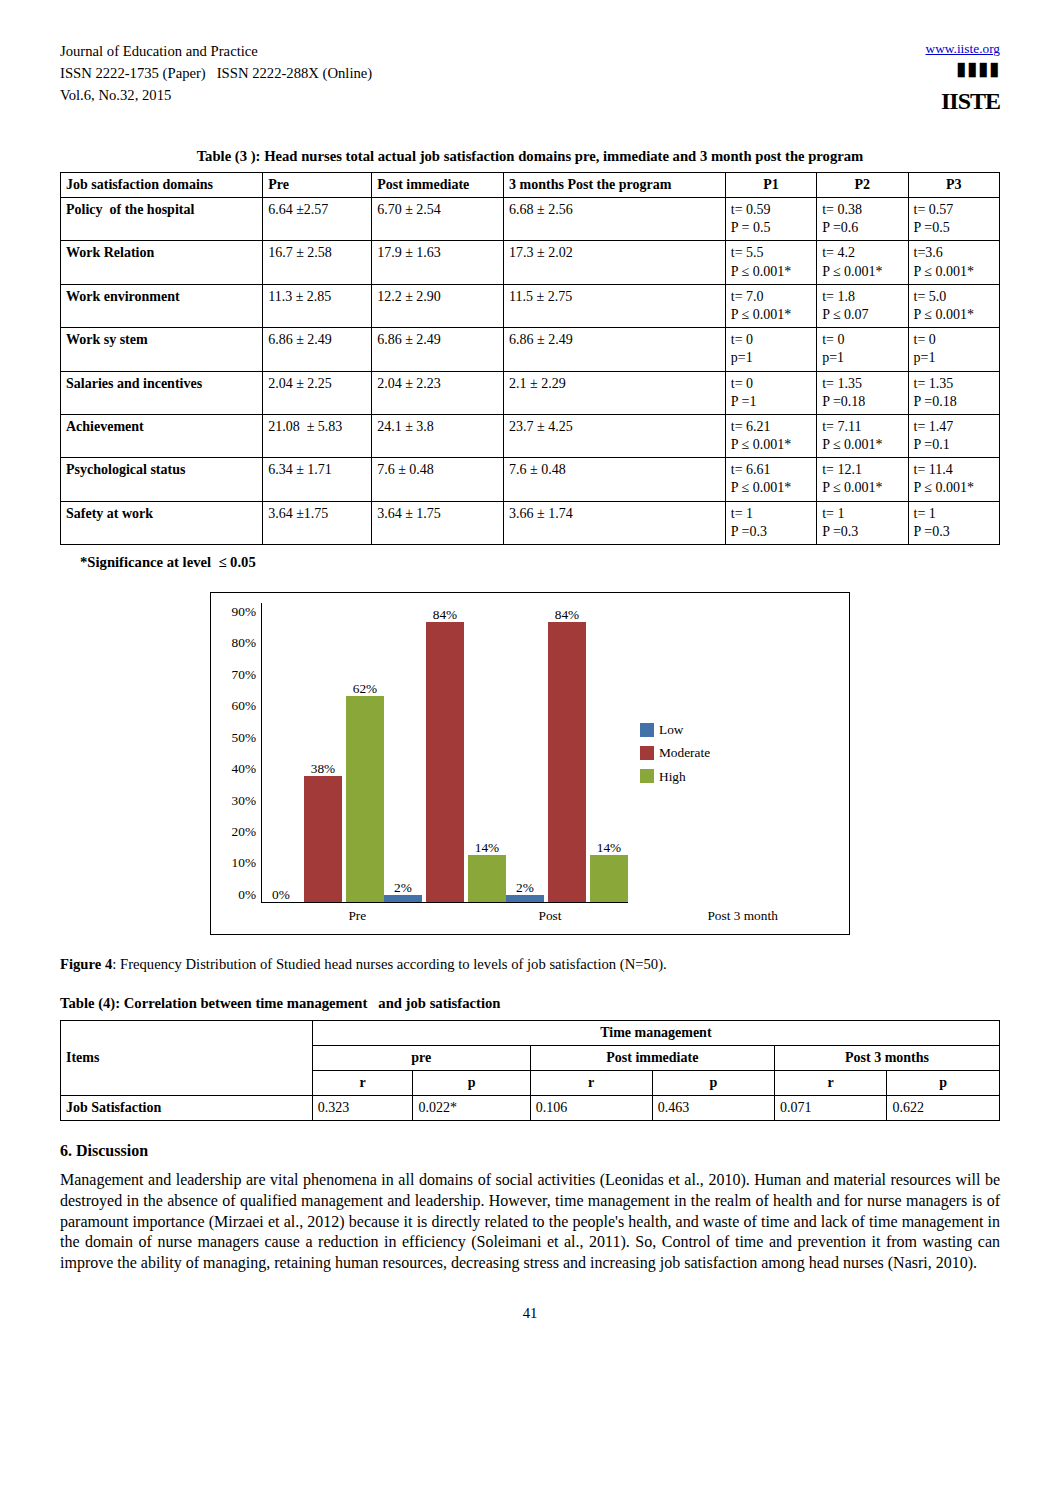Journal of Education and Practice
ISSN 2222-1735 (Paper) ISSN 2222-288X (Online)
Vol.6, No.32, 2015
www.iiste.org
▮▮▮▮
IISTE
Table (3 ): Head nurses total actual job satisfaction domains pre, immediate and 3 month post the program
| Job satisfaction domains | Pre | Post immediate | 3 months Post the program | P1 | P2 | P3 |
| --- | --- | --- | --- | --- | --- | --- |
| Policy of the hospital | 6.64 ±2.57 | 6.70 ± 2.54 | 6.68 ± 2.56 | t= 0.59 P = 0.5 | t= 0.38 P =0.6 | t= 0.57 P =0.5 |
| Work Relation | 16.7 ± 2.58 | 17.9 ± 1.63 | 17.3 ± 2.02 | t= 5.5 P ≤ 0.001* | t= 4.2 P ≤ 0.001* | t=3.6 P ≤ 0.001* |
| Work environment | 11.3 ± 2.85 | 12.2 ± 2.90 | 11.5 ± 2.75 | t= 7.0 P ≤ 0.001* | t= 1.8 P ≤ 0.07 | t= 5.0 P ≤ 0.001* |
| Work sy stem | 6.86 ± 2.49 | 6.86 ± 2.49 | 6.86 ± 2.49 | t= 0 p=1 | t= 0 p=1 | t= 0 p=1 |
| Salaries and incentives | 2.04 ± 2.25 | 2.04 ± 2.23 | 2.1 ± 2.29 | t= 0 P =1 | t= 1.35 P =0.18 | t= 1.35 P =0.18 |
| Achievement | 21.08 ± 5.83 | 24.1 ± 3.8 | 23.7 ± 4.25 | t= 6.21 P ≤ 0.001* | t= 7.11 P ≤ 0.001* | t= 1.47 P =0.1 |
| Psychological status | 6.34 ± 1.71 | 7.6 ± 0.48 | 7.6 ± 0.48 | t= 6.61 P ≤ 0.001* | t= 12.1 P ≤ 0.001* | t= 11.4 P ≤ 0.001* |
| Safety at work | 3.64 ±1.75 | 3.64 ± 1.75 | 3.66 ± 1.74 | t= 1 P =0.3 | t= 1 P =0.3 | t= 1 P =0.3 |
*Significance at level ≤ 0.05
90%
80%
70%
60%
50%
40%
30%
20%
10%
0%
0%
38%
62%
2%
84%
14%
2%
84%
14%
Low
Moderate
High
Pre
Post
Post 3 month
Figure 4: Frequency Distribution of Studied head nurses according to levels of job satisfaction (N=50).
Table (4): Correlation between time management and job satisfaction
| Items | Time management |
| --- | --- |
| pre | Post immediate | Post 3 months |
| r | p | r | p | r | p |
| Job Satisfaction | 0.323 | 0.022* | 0.106 | 0.463 | 0.071 | 0.622 |
6. Discussion
Management and leadership are vital phenomena in all domains of social activities (Leonidas et al., 2010). Human and material resources will be destroyed in the absence of qualified management and leadership. However, time management in the realm of health and for nurse managers is of paramount importance (Mirzaei et al., 2012) because it is directly related to the people's health, and waste of time and lack of time management in the domain of nurse managers cause a reduction in efficiency (Soleimani et al., 2011). So, Control of time and prevention it from wasting can improve the ability of managing, retaining human resources, decreasing stress and increasing job satisfaction among head nurses (Nasri, 2010).
41